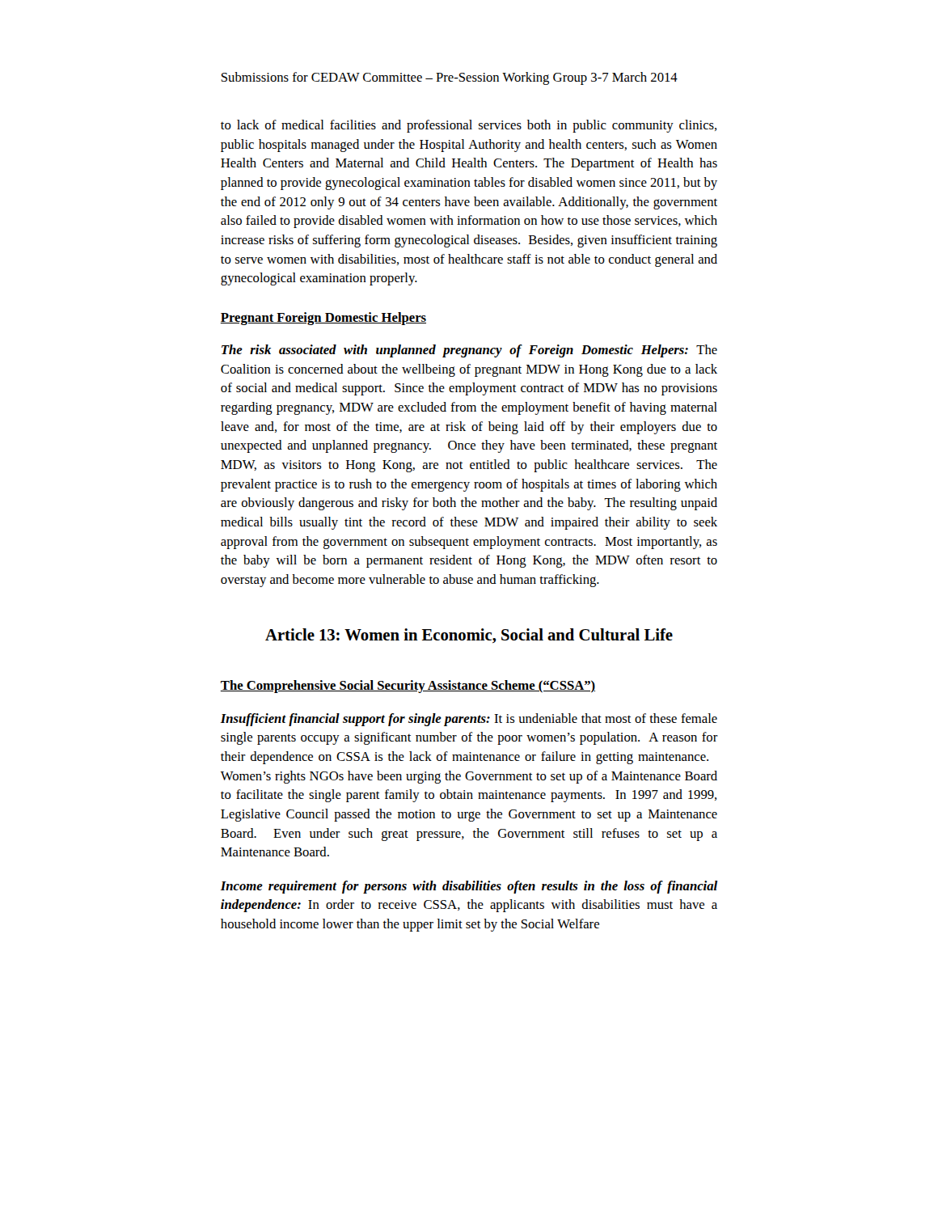Submissions for CEDAW Committee – Pre-Session Working Group 3-7 March 2014
to lack of medical facilities and professional services both in public community clinics, public hospitals managed under the Hospital Authority and health centers, such as Women Health Centers and Maternal and Child Health Centers. The Department of Health has planned to provide gynecological examination tables for disabled women since 2011, but by the end of 2012 only 9 out of 34 centers have been available. Additionally, the government also failed to provide disabled women with information on how to use those services, which increase risks of suffering form gynecological diseases. Besides, given insufficient training to serve women with disabilities, most of healthcare staff is not able to conduct general and gynecological examination properly.
Pregnant Foreign Domestic Helpers
The risk associated with unplanned pregnancy of Foreign Domestic Helpers: The Coalition is concerned about the wellbeing of pregnant MDW in Hong Kong due to a lack of social and medical support. Since the employment contract of MDW has no provisions regarding pregnancy, MDW are excluded from the employment benefit of having maternal leave and, for most of the time, are at risk of being laid off by their employers due to unexpected and unplanned pregnancy. Once they have been terminated, these pregnant MDW, as visitors to Hong Kong, are not entitled to public healthcare services. The prevalent practice is to rush to the emergency room of hospitals at times of laboring which are obviously dangerous and risky for both the mother and the baby. The resulting unpaid medical bills usually tint the record of these MDW and impaired their ability to seek approval from the government on subsequent employment contracts. Most importantly, as the baby will be born a permanent resident of Hong Kong, the MDW often resort to overstay and become more vulnerable to abuse and human trafficking.
Article 13: Women in Economic, Social and Cultural Life
The Comprehensive Social Security Assistance Scheme (“CSSA”)
Insufficient financial support for single parents: It is undeniable that most of these female single parents occupy a significant number of the poor women’s population. A reason for their dependence on CSSA is the lack of maintenance or failure in getting maintenance. Women’s rights NGOs have been urging the Government to set up of a Maintenance Board to facilitate the single parent family to obtain maintenance payments. In 1997 and 1999, Legislative Council passed the motion to urge the Government to set up a Maintenance Board. Even under such great pressure, the Government still refuses to set up a Maintenance Board.
Income requirement for persons with disabilities often results in the loss of financial independence: In order to receive CSSA, the applicants with disabilities must have a household income lower than the upper limit set by the Social Welfare